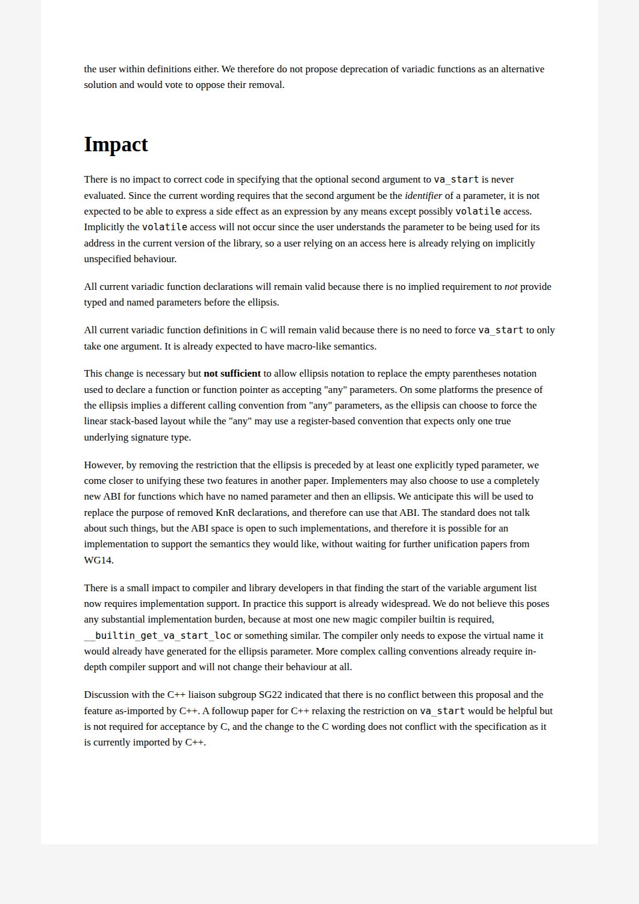the user within definitions either. We therefore do not propose deprecation of variadic functions as an alternative solution and would vote to oppose their removal.
Impact
There is no impact to correct code in specifying that the optional second argument to va_start is never evaluated. Since the current wording requires that the second argument be the identifier of a parameter, it is not expected to be able to express a side effect as an expression by any means except possibly volatile access. Implicitly the volatile access will not occur since the user understands the parameter to be being used for its address in the current version of the library, so a user relying on an access here is already relying on implicitly unspecified behaviour.
All current variadic function declarations will remain valid because there is no implied requirement to not provide typed and named parameters before the ellipsis.
All current variadic function definitions in C will remain valid because there is no need to force va_start to only take one argument. It is already expected to have macro-like semantics.
This change is necessary but not sufficient to allow ellipsis notation to replace the empty parentheses notation used to declare a function or function pointer as accepting "any" parameters. On some platforms the presence of the ellipsis implies a different calling convention from "any" parameters, as the ellipsis can choose to force the linear stack-based layout while the "any" may use a register-based convention that expects only one true underlying signature type.
However, by removing the restriction that the ellipsis is preceded by at least one explicitly typed parameter, we come closer to unifying these two features in another paper. Implementers may also choose to use a completely new ABI for functions which have no named parameter and then an ellipsis. We anticipate this will be used to replace the purpose of removed KnR declarations, and therefore can use that ABI. The standard does not talk about such things, but the ABI space is open to such implementations, and therefore it is possible for an implementation to support the semantics they would like, without waiting for further unification papers from WG14.
There is a small impact to compiler and library developers in that finding the start of the variable argument list now requires implementation support. In practice this support is already widespread. We do not believe this poses any substantial implementation burden, because at most one new magic compiler builtin is required, __builtin_get_va_start_loc or something similar. The compiler only needs to expose the virtual name it would already have generated for the ellipsis parameter. More complex calling conventions already require in-depth compiler support and will not change their behaviour at all.
Discussion with the C++ liaison subgroup SG22 indicated that there is no conflict between this proposal and the feature as-imported by C++. A followup paper for C++ relaxing the restriction on va_start would be helpful but is not required for acceptance by C, and the change to the C wording does not conflict with the specification as it is currently imported by C++.